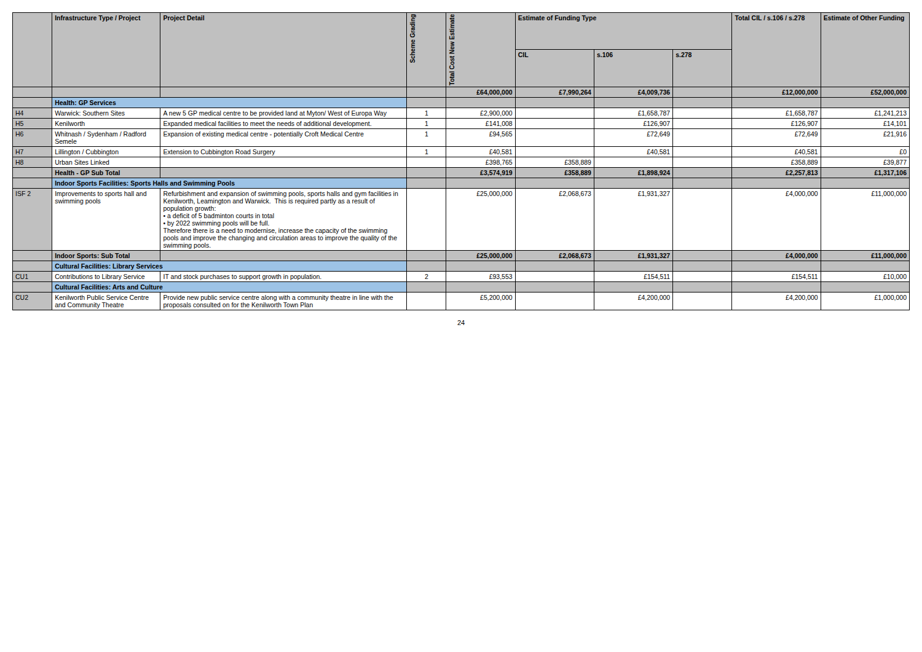| | Infrastructure Type / Project | Project Detail | Scheme Grading | Total Cost New Estimate | Estimate of Funding Type | Total CIL / s.106 / s.278 | Estimate of Other Funding |
| --- | --- | --- | --- | --- | --- | --- | --- |
| CIL | s.106 | s.278 |
| | | | | £64,000,000 | £7,990,264 | £4,009,736 | | £12,000,000 | £52,000,000 |
| | Health: GP Services | | | | | | | |
| H4 | Warwick: Southern Sites | A new 5 GP medical centre to be provided land at Myton/ West of Europa Way | 1 | £2,900,000 | | £1,658,787 | | £1,658,787 | £1,241,213 |
| H5 | Kenilworth | Expanded medical facilities to meet the needs of additional development. | 1 | £141,008 | | £126,907 | | £126,907 | £14,101 |
| H6 | Whitnash / Sydenham / Radford Semele | Expansion of existing medical centre - potentially Croft Medical Centre | 1 | £94,565 | | £72,649 | | £72,649 | £21,916 |
| H7 | Lillington / Cubbington | Extension to Cubbington Road Surgery | 1 | £40,581 | | £40,581 | | £40,581 | £0 |
| H8 | Urban Sites Linked | | | £398,765 | £358,889 | | | £358,889 | £39,877 |
| | Health - GP Sub Total | | | £3,574,919 | £358,889 | £1,898,924 | | £2,257,813 | £1,317,106 |
| | Indoor Sports Facilities: Sports Halls and Swimming Pools | | | | | | | |
| ISF 2 | Improvements to sports hall and swimming pools | Refurbishment and expansion of swimming pools, sports halls and gym facilities in Kenilworth, Leamington and Warwick. This is required partly as a result of population growth: • a deficit of 5 badminton courts in total • by 2022 swimming pools will be full. Therefore there is a need to modernise, increase the capacity of the swimming pools and improve the changing and circulation areas to improve the quality of the swimming pools. | | £25,000,000 | £2,068,673 | £1,931,327 | | £4,000,000 | £11,000,000 |
| | Indoor Sports: Sub Total | | | £25,000,000 | £2,068,673 | £1,931,327 | | £4,000,000 | £11,000,000 |
| | Cultural Facilities: Library Services | | | | | | | |
| CU1 | Contributions to Library Service | IT and stock purchases to support growth in population. | 2 | £93,553 | | £154,511 | | £154,511 | £10,000 |
| | Cultural Facilities: Arts and Culture | | | | | | | |
| CU2 | Kenilworth Public Service Centre and Community Theatre | Provide new public service centre along with a community theatre in line with the proposals consulted on for the Kenilworth Town Plan | | £5,200,000 | | £4,200,000 | | £4,200,000 | £1,000,000 |
24